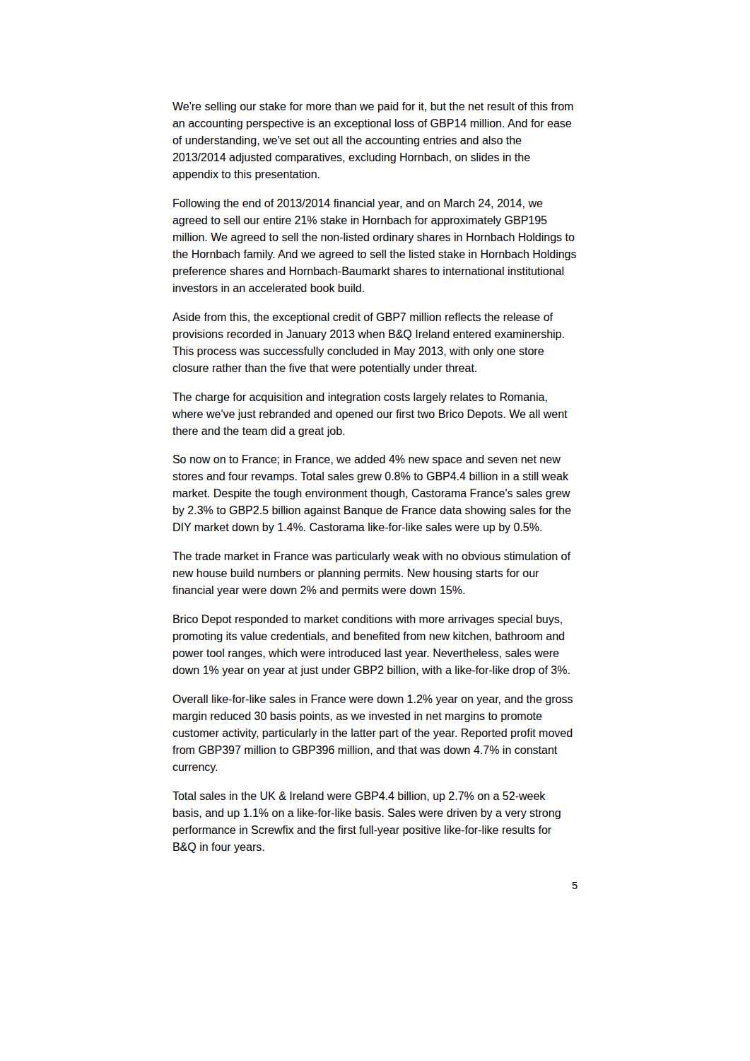We're selling our stake for more than we paid for it, but the net result of this from an accounting perspective is an exceptional loss of GBP14 million. And for ease of understanding, we've set out all the accounting entries and also the 2013/2014 adjusted comparatives, excluding Hornbach, on slides in the appendix to this presentation.
Following the end of 2013/2014 financial year, and on March 24, 2014, we agreed to sell our entire 21% stake in Hornbach for approximately GBP195 million. We agreed to sell the non-listed ordinary shares in Hornbach Holdings to the Hornbach family. And we agreed to sell the listed stake in Hornbach Holdings preference shares and Hornbach-Baumarkt shares to international institutional investors in an accelerated book build.
Aside from this, the exceptional credit of GBP7 million reflects the release of provisions recorded in January 2013 when B&Q Ireland entered examinership. This process was successfully concluded in May 2013, with only one store closure rather than the five that were potentially under threat.
The charge for acquisition and integration costs largely relates to Romania, where we've just rebranded and opened our first two Brico Depots. We all went there and the team did a great job.
So now on to France; in France, we added 4% new space and seven net new stores and four revamps. Total sales grew 0.8% to GBP4.4 billion in a still weak market. Despite the tough environment though, Castorama France's sales grew by 2.3% to GBP2.5 billion against Banque de France data showing sales for the DIY market down by 1.4%. Castorama like-for-like sales were up by 0.5%.
The trade market in France was particularly weak with no obvious stimulation of new house build numbers or planning permits. New housing starts for our financial year were down 2% and permits were down 15%.
Brico Depot responded to market conditions with more arrivages special buys, promoting its value credentials, and benefited from new kitchen, bathroom and power tool ranges, which were introduced last year. Nevertheless, sales were down 1% year on year at just under GBP2 billion, with a like-for-like drop of 3%.
Overall like-for-like sales in France were down 1.2% year on year, and the gross margin reduced 30 basis points, as we invested in net margins to promote customer activity, particularly in the latter part of the year. Reported profit moved from GBP397 million to GBP396 million, and that was down 4.7% in constant currency.
Total sales in the UK & Ireland were GBP4.4 billion, up 2.7% on a 52-week basis, and up 1.1% on a like-for-like basis. Sales were driven by a very strong performance in Screwfix and the first full-year positive like-for-like results for B&Q in four years.
5